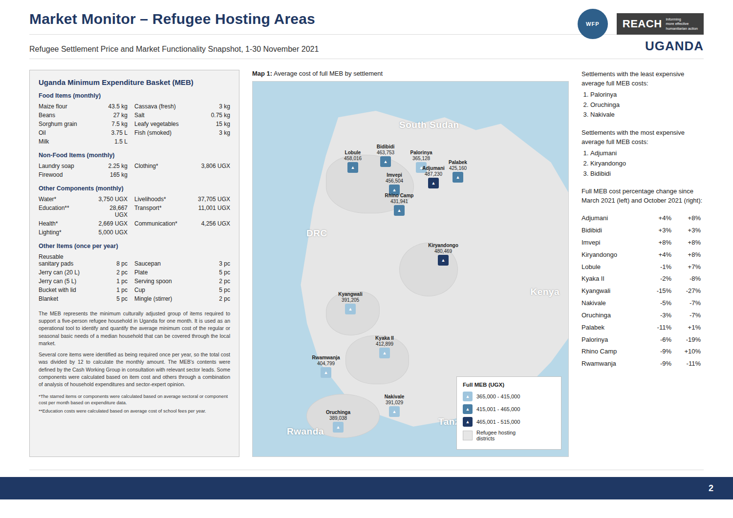WFP
REACH Informing
more effective
humanitarian action
Market Monitor – Refugee Hosting Areas
Refugee Settlement Price and Market Functionality Snapshot, 1-30 November 2021
UGANDA
Uganda Minimum Expenditure Basket (MEB)
Food Items (monthly)
| Maize flour | 43.5 kg | Cassava (fresh) | 3 kg |
| Beans | 27 kg | Salt | 0.75 kg |
| Sorghum grain | 7.5 kg | Leafy vegetables | 15 kg |
| Oil | 3.75 L | Fish (smoked) | 3 kg |
| Milk | 1.5 L | | |
Non-Food Items (monthly)
| Laundry soap | 2.25 kg | Clothing* | 3,806 UGX |
| Firewood | 165 kg |
Other Components (monthly)
| Water* | 3,750 UGX | Livelihoods* | 37,705 UGX |
| Education** | 28,667 UGX | Transport* | 11,001 UGX |
| Health* | 2,669 UGX | Communication* | 4,256 UGX |
| Lighting* | 5,000 UGX | | |
Other Items (once per year)
| Reusable sanitary pads | 8 pc | Saucepan | 3 pc |
| Jerry can (20 L) | 2 pc | Plate | 5 pc |
| Jerry can (5 L) | 1 pc | Serving spoon | 2 pc |
| Bucket with lid | 1 pc | Cup | 5 pc |
| Blanket | 5 pc | Mingle (stirrer) | 2 pc |
The MEB represents the minimum culturally adjusted group of items required to support a five-person refugee household in Uganda for one month. It is used as an operational tool to identify and quantify the average minimum cost of the regular or seasonal basic needs of a median household that can be covered through the local market.
Several core items were identified as being required once per year, so the total cost was divided by 12 to calculate the monthly amount. The MEB's contents were defined by the Cash Working Group in consultation with relevant sector leads. Some components were calculated based on item cost and others through a combination of analysis of household expenditures and sector-expert opinion.
*The starred items or components were calculated based on average sectoral or component cost per month based on expenditure data.
**Education costs were calculated based on average cost of school fees per year.
Map 1: Average cost of full MEB by settlement
South Sudan
DRC
Kenya
Tanzania
Rwanda
Lobule
458,016
Bidibidi
463,753
Palorinya
365,128
Palabek
425,160
Adjumani
487,230
Imvepi
456,504
Rhino Camp
431,941
Kiryandongo
480,469
Kyangwali
391,205
Kyaka II
412,899
Rwamwanja
404,799
Nakivale
391,029
Oruchinga
389,038
Full MEB (UGX)
365,000 - 415,000
415,001 - 465,000
465,001 - 515,000
Refugee hosting
districts
Settlements with the least expensive average full MEB costs:
Palorinya
Oruchinga
Nakivale
Settlements with the most expensive average full MEB costs:
Adjumani
Kiryandongo
Bidibidi
Full MEB cost percentage change since March 2021 (left) and October 2021 (right):
| Adjumani | +4% | +8% |
| Bidibidi | +3% | +3% |
| Imvepi | +8% | +8% |
| Kiryandongo | +4% | +8% |
| Lobule | -1% | +7% |
| Kyaka II | -2% | -8% |
| Kyangwali | -15% | -27% |
| Nakivale | -5% | -7% |
| Oruchinga | -3% | -7% |
| Palabek | -11% | +1% |
| Palorinya | -6% | -19% |
| Rhino Camp | -9% | +10% |
| Rwamwanja | -9% | -11% |
2